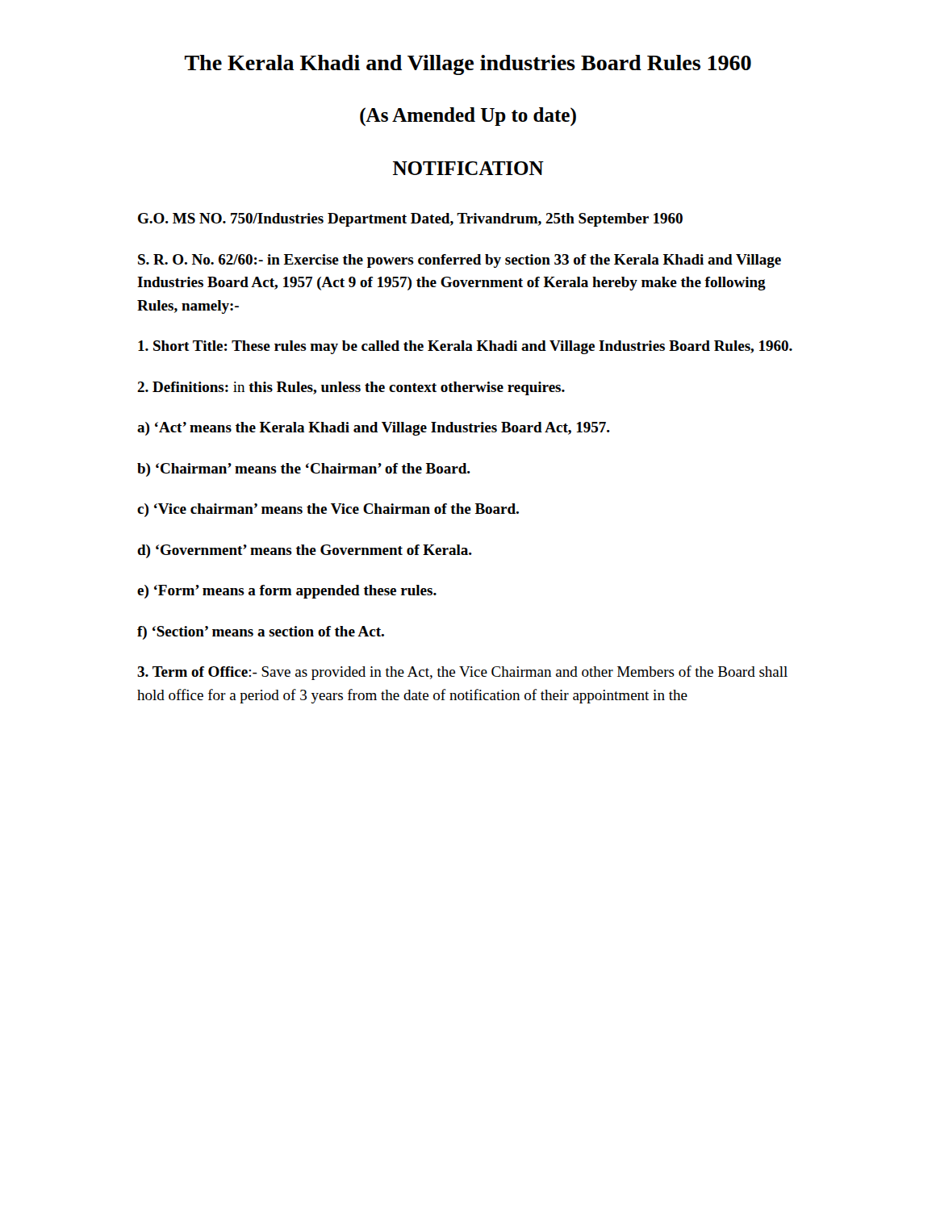The Kerala Khadi and Village industries Board Rules 1960
(As Amended Up to date)
NOTIFICATION
G.O. MS NO. 750/Industries Department Dated, Trivandrum, 25th September 1960
S. R. O. No. 62/60:- in Exercise the powers conferred by section 33 of the Kerala Khadi and Village Industries Board Act, 1957 (Act 9 of 1957) the Government of Kerala hereby make the following Rules, namely:-
1. Short Title: These rules may be called the Kerala Khadi and Village Industries Board Rules, 1960.
2. Definitions: in this Rules, unless the context otherwise requires.
a) ‘Act’ means the Kerala Khadi and Village Industries Board Act, 1957.
b) ‘Chairman’ means the ‘Chairman’ of the Board.
c) ‘Vice chairman’ means the Vice Chairman of the Board.
d) ‘Government’ means the Government of Kerala.
e) ‘Form’ means a form appended these rules.
f) ‘Section’ means a section of the Act.
3. Term of Office:- Save as provided in the Act, the Vice Chairman and other Members of the Board shall hold office for a period of 3 years from the date of notification of their appointment in the